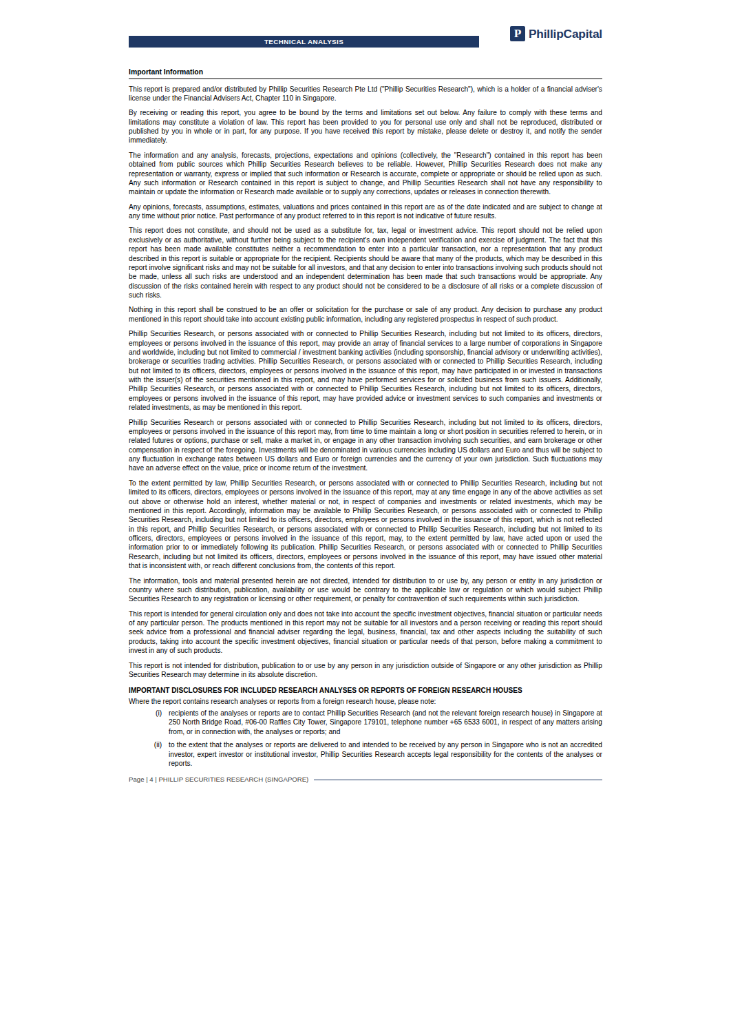TECHNICAL ANALYSIS
P
PhillipCapital
Important Information
This report is prepared and/or distributed by Phillip Securities Research Pte Ltd ("Phillip Securities Research"), which is a holder of a financial adviser's license under the Financial Advisers Act, Chapter 110 in Singapore.
By receiving or reading this report, you agree to be bound by the terms and limitations set out below. Any failure to comply with these terms and limitations may constitute a violation of law. This report has been provided to you for personal use only and shall not be reproduced, distributed or published by you in whole or in part, for any purpose. If you have received this report by mistake, please delete or destroy it, and notify the sender immediately.
The information and any analysis, forecasts, projections, expectations and opinions (collectively, the "Research") contained in this report has been obtained from public sources which Phillip Securities Research believes to be reliable. However, Phillip Securities Research does not make any representation or warranty, express or implied that such information or Research is accurate, complete or appropriate or should be relied upon as such. Any such information or Research contained in this report is subject to change, and Phillip Securities Research shall not have any responsibility to maintain or update the information or Research made available or to supply any corrections, updates or releases in connection therewith.
Any opinions, forecasts, assumptions, estimates, valuations and prices contained in this report are as of the date indicated and are subject to change at any time without prior notice. Past performance of any product referred to in this report is not indicative of future results.
This report does not constitute, and should not be used as a substitute for, tax, legal or investment advice. This report should not be relied upon exclusively or as authoritative, without further being subject to the recipient's own independent verification and exercise of judgment. The fact that this report has been made available constitutes neither a recommendation to enter into a particular transaction, nor a representation that any product described in this report is suitable or appropriate for the recipient. Recipients should be aware that many of the products, which may be described in this report involve significant risks and may not be suitable for all investors, and that any decision to enter into transactions involving such products should not be made, unless all such risks are understood and an independent determination has been made that such transactions would be appropriate. Any discussion of the risks contained herein with respect to any product should not be considered to be a disclosure of all risks or a complete discussion of such risks.
Nothing in this report shall be construed to be an offer or solicitation for the purchase or sale of any product. Any decision to purchase any product mentioned in this report should take into account existing public information, including any registered prospectus in respect of such product.
Phillip Securities Research, or persons associated with or connected to Phillip Securities Research, including but not limited to its officers, directors, employees or persons involved in the issuance of this report, may provide an array of financial services to a large number of corporations in Singapore and worldwide, including but not limited to commercial / investment banking activities (including sponsorship, financial advisory or underwriting activities), brokerage or securities trading activities. Phillip Securities Research, or persons associated with or connected to Phillip Securities Research, including but not limited to its officers, directors, employees or persons involved in the issuance of this report, may have participated in or invested in transactions with the issuer(s) of the securities mentioned in this report, and may have performed services for or solicited business from such issuers. Additionally, Phillip Securities Research, or persons associated with or connected to Phillip Securities Research, including but not limited to its officers, directors, employees or persons involved in the issuance of this report, may have provided advice or investment services to such companies and investments or related investments, as may be mentioned in this report.
Phillip Securities Research or persons associated with or connected to Phillip Securities Research, including but not limited to its officers, directors, employees or persons involved in the issuance of this report may, from time to time maintain a long or short position in securities referred to herein, or in related futures or options, purchase or sell, make a market in, or engage in any other transaction involving such securities, and earn brokerage or other compensation in respect of the foregoing. Investments will be denominated in various currencies including US dollars and Euro and thus will be subject to any fluctuation in exchange rates between US dollars and Euro or foreign currencies and the currency of your own jurisdiction. Such fluctuations may have an adverse effect on the value, price or income return of the investment.
To the extent permitted by law, Phillip Securities Research, or persons associated with or connected to Phillip Securities Research, including but not limited to its officers, directors, employees or persons involved in the issuance of this report, may at any time engage in any of the above activities as set out above or otherwise hold an interest, whether material or not, in respect of companies and investments or related investments, which may be mentioned in this report. Accordingly, information may be available to Phillip Securities Research, or persons associated with or connected to Phillip Securities Research, including but not limited to its officers, directors, employees or persons involved in the issuance of this report, which is not reflected in this report, and Phillip Securities Research, or persons associated with or connected to Phillip Securities Research, including but not limited to its officers, directors, employees or persons involved in the issuance of this report, may, to the extent permitted by law, have acted upon or used the information prior to or immediately following its publication. Phillip Securities Research, or persons associated with or connected to Phillip Securities Research, including but not limited its officers, directors, employees or persons involved in the issuance of this report, may have issued other material that is inconsistent with, or reach different conclusions from, the contents of this report.
The information, tools and material presented herein are not directed, intended for distribution to or use by, any person or entity in any jurisdiction or country where such distribution, publication, availability or use would be contrary to the applicable law or regulation or which would subject Phillip Securities Research to any registration or licensing or other requirement, or penalty for contravention of such requirements within such jurisdiction.
This report is intended for general circulation only and does not take into account the specific investment objectives, financial situation or particular needs of any particular person. The products mentioned in this report may not be suitable for all investors and a person receiving or reading this report should seek advice from a professional and financial adviser regarding the legal, business, financial, tax and other aspects including the suitability of such products, taking into account the specific investment objectives, financial situation or particular needs of that person, before making a commitment to invest in any of such products.
This report is not intended for distribution, publication to or use by any person in any jurisdiction outside of Singapore or any other jurisdiction as Phillip Securities Research may determine in its absolute discretion.
Important disclosures for included research analyses or reports of foreign research houses
Where the report contains research analyses or reports from a foreign research house, please note:
(i) recipients of the analyses or reports are to contact Phillip Securities Research (and not the relevant foreign research house) in Singapore at 250 North Bridge Road, #06-00 Raffles City Tower, Singapore 179101, telephone number +65 6533 6001, in respect of any matters arising from, or in connection with, the analyses or reports; and
(ii) to the extent that the analyses or reports are delivered to and intended to be received by any person in Singapore who is not an accredited investor, expert investor or institutional investor, Phillip Securities Research accepts legal responsibility for the contents of the analyses or reports.
Page | 4 | PHILLIP SECURITIES RESEARCH (SINGAPORE)